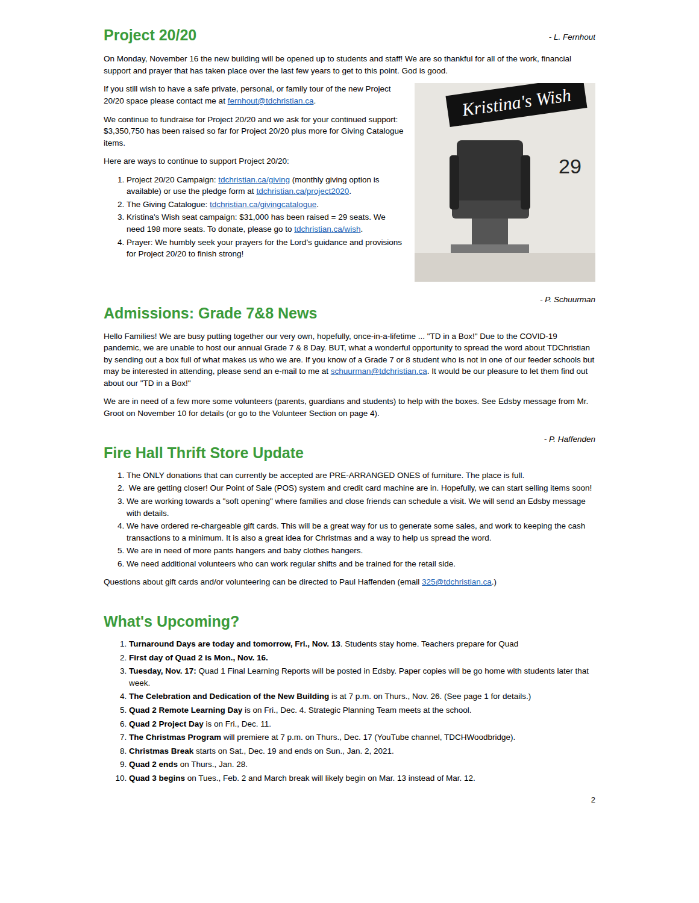Project 20/20
- L. Fernhout
On Monday, November 16 the new building will be opened up to students and staff! We are so thankful for all of the work, financial support and prayer that has taken place over the last few years to get to this point. God is good.
If you still wish to have a safe private, personal, or family tour of the new Project 20/20 space please contact me at fernhout@tdchristian.ca.
We continue to fundraise for Project 20/20 and we ask for your continued support: $3,350,750 has been raised so far for Project 20/20 plus more for Giving Catalogue items.
Here are ways to continue to support Project 20/20:
Project 20/20 Campaign: tdchristian.ca/giving (monthly giving option is available) or use the pledge form at tdchristian.ca/project2020.
The Giving Catalogue: tdchristian.ca/givingcatalogue.
Kristina's Wish seat campaign: $31,000 has been raised = 29 seats. We need 198 more seats. To donate, please go to tdchristian.ca/wish.
Prayer: We humbly seek your prayers for the Lord's guidance and provisions for Project 20/20 to finish strong!
Admissions: Grade 7&8 News
- P. Schuurman
Hello Families! We are busy putting together our very own, hopefully, once-in-a-lifetime ... "TD in a Box!" Due to the COVID-19 pandemic, we are unable to host our annual Grade 7 & 8 Day. BUT, what a wonderful opportunity to spread the word about TDChristian by sending out a box full of what makes us who we are. If you know of a Grade 7 or 8 student who is not in one of our feeder schools but may be interested in attending, please send an e-mail to me at schuurman@tdchristian.ca. It would be our pleasure to let them find out about our "TD in a Box!"
We are in need of a few more some volunteers (parents, guardians and students) to help with the boxes. See Edsby message from Mr. Groot on November 10 for details (or go to the Volunteer Section on page 4).
Fire Hall Thrift Store Update
- P. Haffenden
The ONLY donations that can currently be accepted are PRE-ARRANGED ONES of furniture. The place is full.
We are getting closer! Our Point of Sale (POS) system and credit card machine are in. Hopefully, we can start selling items soon!
We are working towards a "soft opening" where families and close friends can schedule a visit. We will send an Edsby message with details.
We have ordered re-chargeable gift cards. This will be a great way for us to generate some sales, and work to keeping the cash transactions to a minimum. It is also a great idea for Christmas and a way to help us spread the word.
We are in need of more pants hangers and baby clothes hangers.
We need additional volunteers who can work regular shifts and be trained for the retail side.
Questions about gift cards and/or volunteering can be directed to Paul Haffenden (email 325@tdchristian.ca.)
What's Upcoming?
Turnaround Days are today and tomorrow, Fri., Nov. 13. Students stay home. Teachers prepare for Quad
First day of Quad 2 is Mon., Nov. 16.
Tuesday, Nov. 17: Quad 1 Final Learning Reports will be posted in Edsby. Paper copies will be go home with students later that week.
The Celebration and Dedication of the New Building is at 7 p.m. on Thurs., Nov. 26. (See page 1 for details.)
Quad 2 Remote Learning Day is on Fri., Dec. 4. Strategic Planning Team meets at the school.
Quad 2 Project Day is on Fri., Dec. 11.
The Christmas Program will premiere at 7 p.m. on Thurs., Dec. 17 (YouTube channel, TDCHWoodbridge).
Christmas Break starts on Sat., Dec. 19 and ends on Sun., Jan. 2, 2021.
Quad 2 ends on Thurs., Jan. 28.
Quad 3 begins on Tues., Feb. 2 and March break will likely begin on Mar. 13 instead of Mar. 12.
2